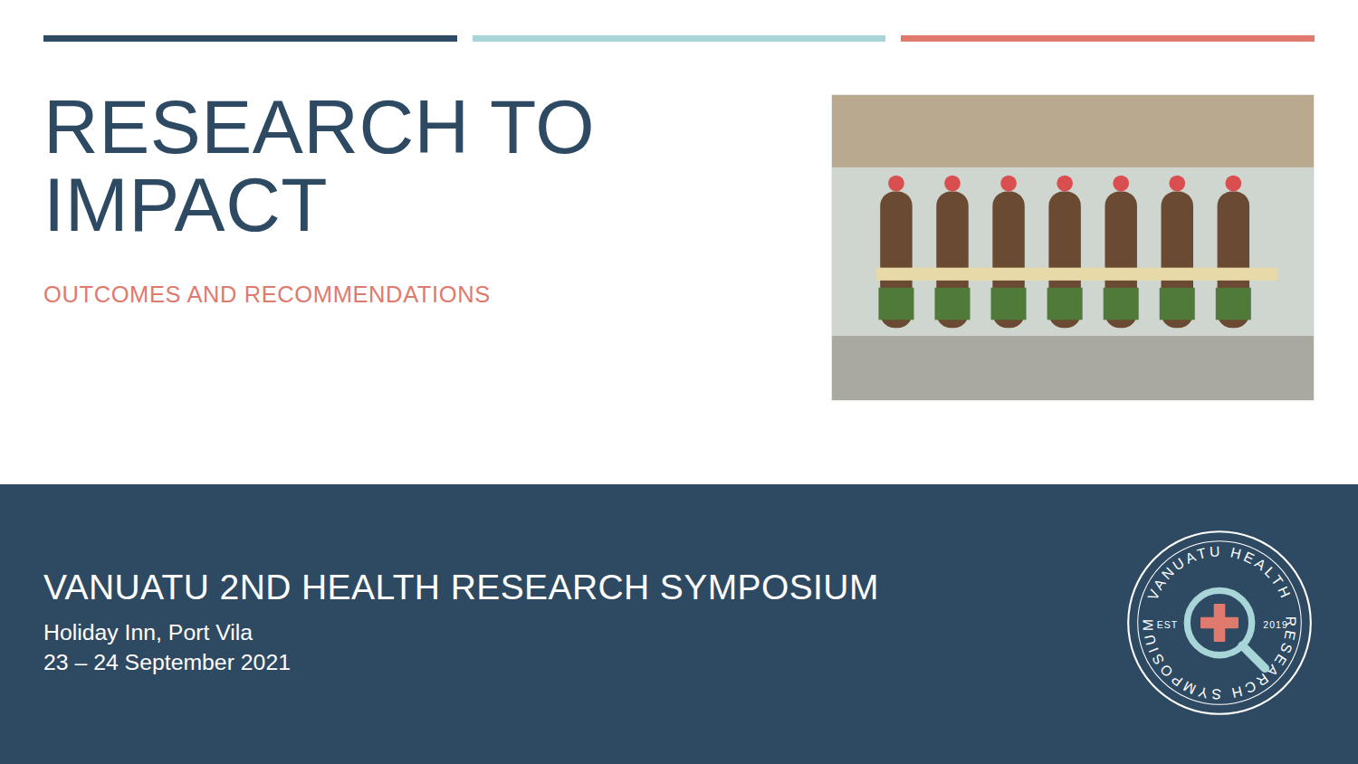Research to
Impact
Outcomes and Recommendations
Vanuatu 2nd Health Research Symposium
Holiday Inn, Port Vila
23 – 24 September 2021
VANUATU HEALTH RESEARCH SYMPOSIUM EST 2019